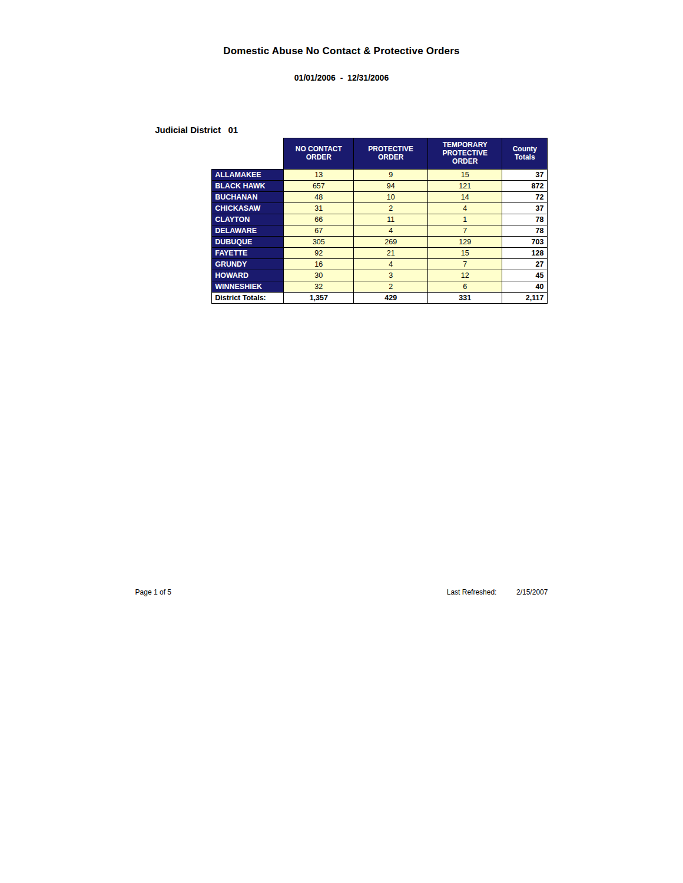Domestic Abuse No Contact & Protective Orders
01/01/2006 - 12/31/2006
Judicial District 01
| | NO CONTACT ORDER | PROTECTIVE ORDER | TEMPORARY PROTECTIVE ORDER | County Totals |
| --- | --- | --- | --- | --- |
| ALLAMAKEE | 13 | 9 | 15 | 37 |
| BLACK HAWK | 657 | 94 | 121 | 872 |
| BUCHANAN | 48 | 10 | 14 | 72 |
| CHICKASAW | 31 | 2 | 4 | 37 |
| CLAYTON | 66 | 11 | 1 | 78 |
| DELAWARE | 67 | 4 | 7 | 78 |
| DUBUQUE | 305 | 269 | 129 | 703 |
| FAYETTE | 92 | 21 | 15 | 128 |
| GRUNDY | 16 | 4 | 7 | 27 |
| HOWARD | 30 | 3 | 12 | 45 |
| WINNESHIEK | 32 | 2 | 6 | 40 |
| District Totals: | 1,357 | 429 | 331 | 2,117 |
Page 1 of 5
Last Refreshed:2/15/2007